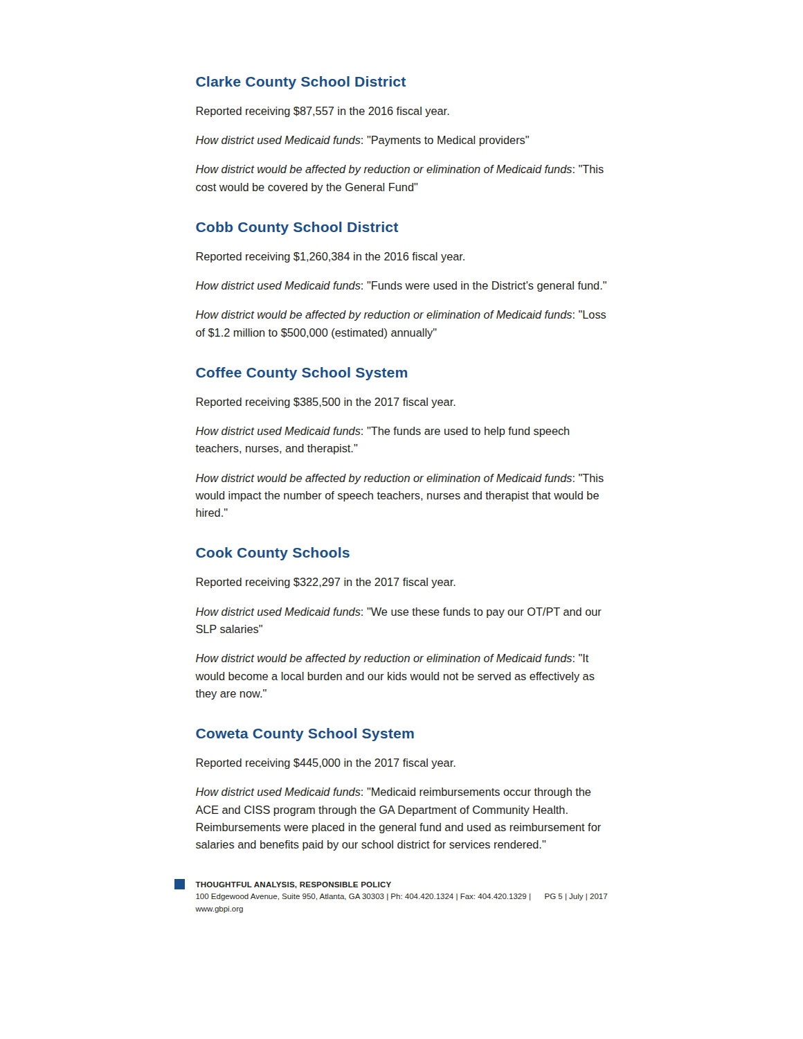Clarke County School District
Reported receiving $87,557 in the 2016 fiscal year.
How district used Medicaid funds: "Payments to Medical providers"
How district would be affected by reduction or elimination of Medicaid funds: "This cost would be covered by the General Fund"
Cobb County School District
Reported receiving $1,260,384 in the 2016 fiscal year.
How district used Medicaid funds: "Funds were used in the District's general fund."
How district would be affected by reduction or elimination of Medicaid funds: "Loss of $1.2 million to $500,000 (estimated) annually"
Coffee County School System
Reported receiving $385,500 in the 2017 fiscal year.
How district used Medicaid funds: "The funds are used to help fund speech teachers, nurses, and therapist."
How district would be affected by reduction or elimination of Medicaid funds: "This would impact the number of speech teachers, nurses and therapist that would be hired."
Cook County Schools
Reported receiving $322,297 in the 2017 fiscal year.
How district used Medicaid funds: "We use these funds to pay our OT/PT and our SLP salaries"
How district would be affected by reduction or elimination of Medicaid funds: "It would become a local burden and our kids would not be served as effectively as they are now."
Coweta County School System
Reported receiving $445,000 in the 2017 fiscal year.
How district used Medicaid funds: "Medicaid reimbursements occur through the ACE and CISS program through the GA Department of Community Health. Reimbursements were placed in the general fund and used as reimbursement for salaries and benefits paid by our school district for services rendered."
THOUGHTFUL ANALYSIS, RESPONSIBLE POLICY
100 Edgewood Avenue, Suite 950, Atlanta, GA 30303 | Ph: 404.420.1324 | Fax: 404.420.1329 | www.gbpi.org PG 5 | July | 2017